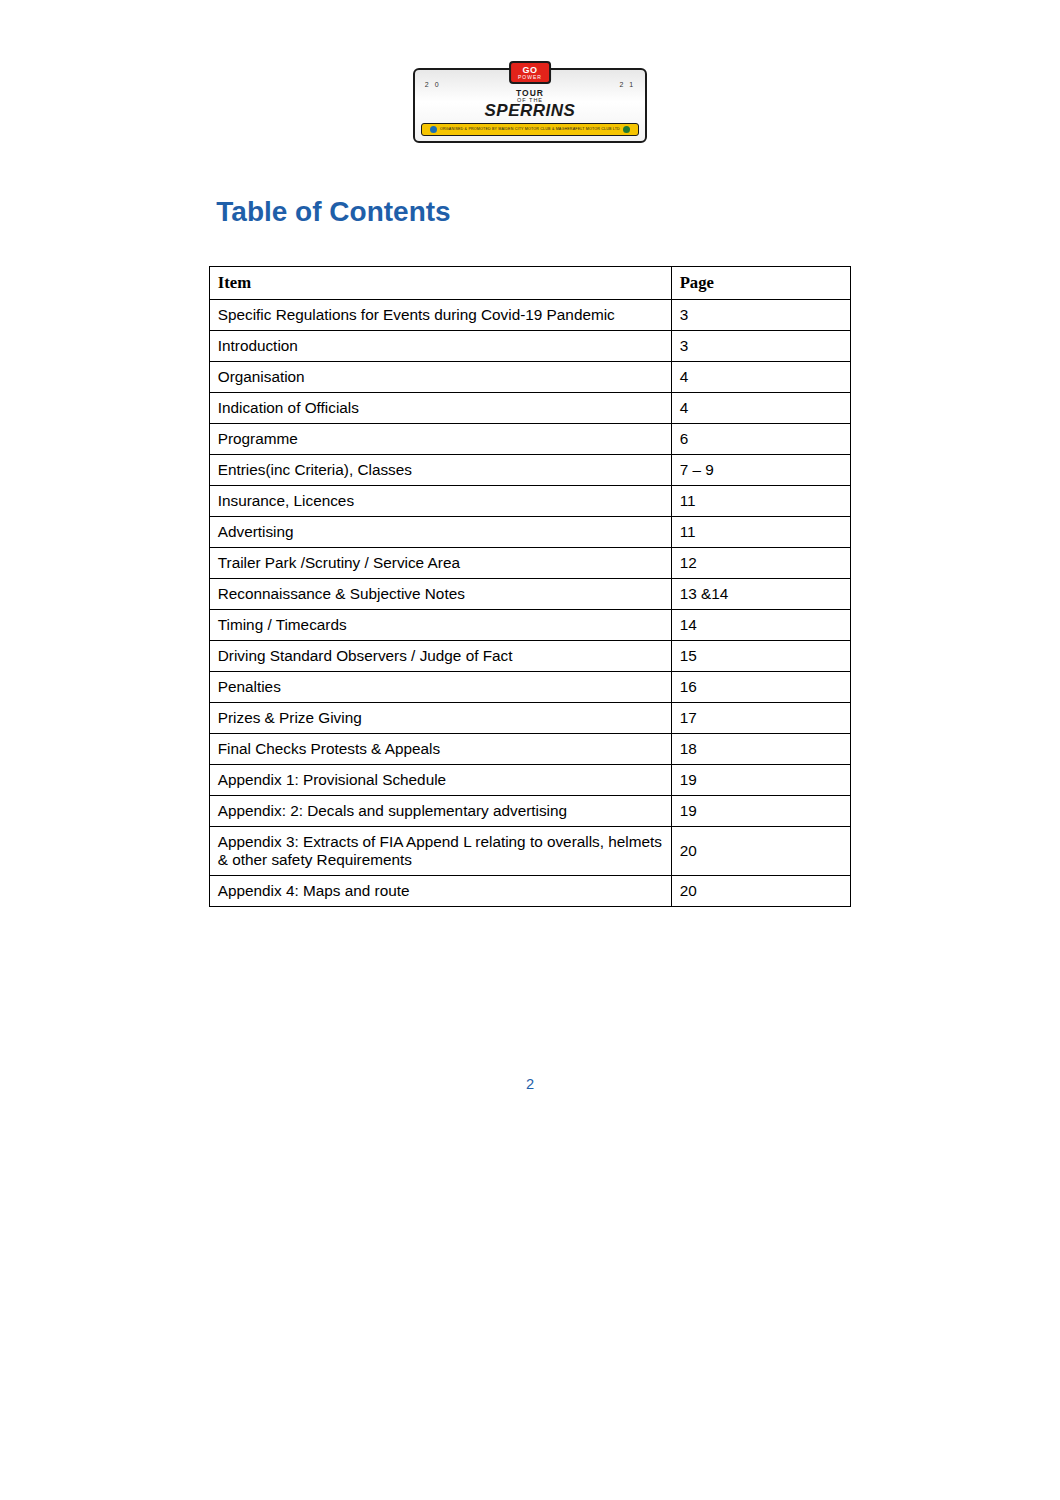GOPOWER
2 02 1
TOUR
OF THE
SPERRINS
ORGANISED & PROMOTED BY MAIDEN CITY MOTOR CLUB & MAGHERAFELT MOTOR CLUB LTD
Table of Contents
| Item | Page |
| --- | --- |
| Specific Regulations for Events during Covid-19 Pandemic | 3 |
| Introduction | 3 |
| Organisation | 4 |
| Indication of Officials | 4 |
| Programme | 6 |
| Entries(inc Criteria), Classes | 7 – 9 |
| Insurance, Licences | 11 |
| Advertising | 11 |
| Trailer Park /Scrutiny / Service Area | 12 |
| Reconnaissance & Subjective Notes | 13 &14 |
| Timing / Timecards | 14 |
| Driving Standard Observers / Judge of Fact | 15 |
| Penalties | 16 |
| Prizes & Prize Giving | 17 |
| Final Checks Protests & Appeals | 18 |
| Appendix 1: Provisional Schedule | 19 |
| Appendix: 2: Decals and supplementary advertising | 19 |
| Appendix 3: Extracts of FIA Append L relating to overalls, helmets & other safety Requirements | 20 |
| Appendix 4: Maps and route | 20 |
2